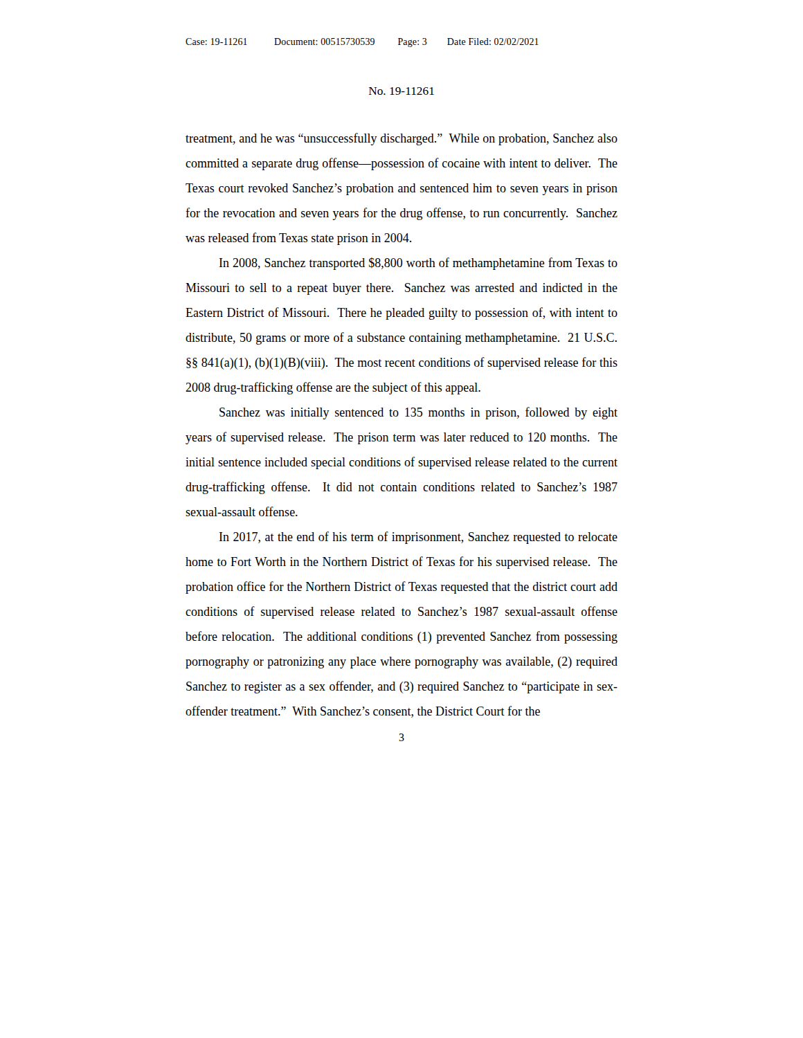Case: 19-11261 Document: 00515730539 Page: 3 Date Filed: 02/02/2021
No. 19-11261
treatment, and he was “unsuccessfully discharged.” While on probation, Sanchez also committed a separate drug offense—possession of cocaine with intent to deliver. The Texas court revoked Sanchez’s probation and sentenced him to seven years in prison for the revocation and seven years for the drug offense, to run concurrently. Sanchez was released from Texas state prison in 2004.
In 2008, Sanchez transported $8,800 worth of methamphetamine from Texas to Missouri to sell to a repeat buyer there. Sanchez was arrested and indicted in the Eastern District of Missouri. There he pleaded guilty to possession of, with intent to distribute, 50 grams or more of a substance containing methamphetamine. 21 U.S.C. §§ 841(a)(1), (b)(1)(B)(viii). The most recent conditions of supervised release for this 2008 drug-trafficking offense are the subject of this appeal.
Sanchez was initially sentenced to 135 months in prison, followed by eight years of supervised release. The prison term was later reduced to 120 months. The initial sentence included special conditions of supervised release related to the current drug-trafficking offense. It did not contain conditions related to Sanchez’s 1987 sexual-assault offense.
In 2017, at the end of his term of imprisonment, Sanchez requested to relocate home to Fort Worth in the Northern District of Texas for his supervised release. The probation office for the Northern District of Texas requested that the district court add conditions of supervised release related to Sanchez’s 1987 sexual-assault offense before relocation. The additional conditions (1) prevented Sanchez from possessing pornography or patronizing any place where pornography was available, (2) required Sanchez to register as a sex offender, and (3) required Sanchez to “participate in sex-offender treatment.” With Sanchez’s consent, the District Court for the
3